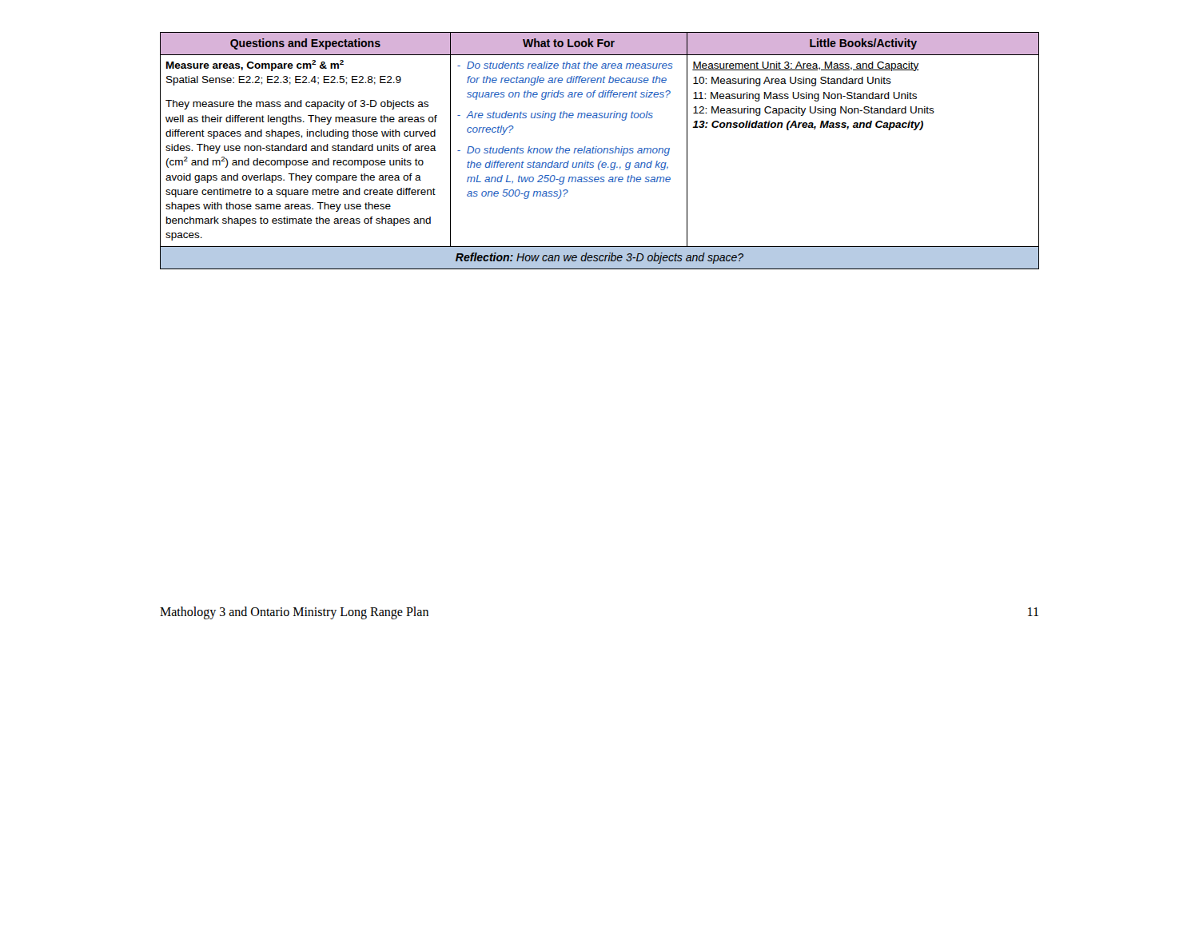| Questions and Expectations | What to Look For | Little Books/Activity |
| --- | --- | --- |
| Measure areas, Compare cm 2 & m 2 Spatial Sense: E2.2; E2.3; E2.4; E2.5; E2.8; E2.9 They measure the mass and capacity of 3-D objects as well as their different lengths. They measure the areas of different spaces and shapes, including those with curved sides. They use non-standard and standard units of area (cm 2 and m 2 ) and decompose and recompose units to avoid gaps and overlaps. They compare the area of a square centimetre to a square metre and create different shapes with those same areas. They use these benchmark shapes to estimate the areas of shapes and spaces. | Do students realize that the area measures for the rectangle are different because the squares on the grids are of different sizes? Are students using the measuring tools correctly? Do students know the relationships among the different standard units (e.g., g and kg, mL and L, two 250-g masses are the same as one 500-g mass)? | Measurement Unit 3: Area, Mass, and Capacity 10: Measuring Area Using Standard Units 11: Measuring Mass Using Non-Standard Units 12: Measuring Capacity Using Non-Standard Units 13: Consolidation (Area, Mass, and Capacity) |
| Reflection: How can we describe 3-D objects and space? |
Mathology 3 and Ontario Ministry Long Range Plan 11